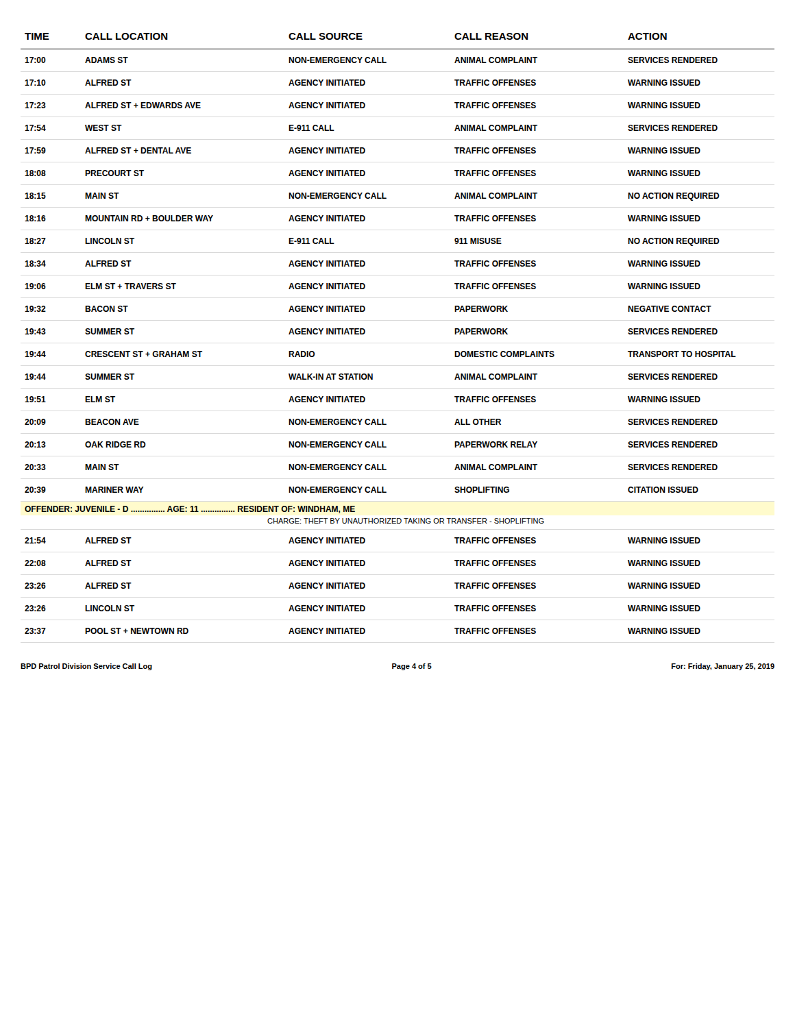| TIME | CALL LOCATION | CALL SOURCE | CALL REASON | ACTION |
| --- | --- | --- | --- | --- |
| 17:00 | ADAMS ST | NON-EMERGENCY CALL | ANIMAL COMPLAINT | SERVICES RENDERED |
| 17:10 | ALFRED ST | AGENCY INITIATED | TRAFFIC OFFENSES | WARNING ISSUED |
| 17:23 | ALFRED ST + EDWARDS AVE | AGENCY INITIATED | TRAFFIC OFFENSES | WARNING ISSUED |
| 17:54 | WEST ST | E-911 CALL | ANIMAL COMPLAINT | SERVICES RENDERED |
| 17:59 | ALFRED ST + DENTAL AVE | AGENCY INITIATED | TRAFFIC OFFENSES | WARNING ISSUED |
| 18:08 | PRECOURT ST | AGENCY INITIATED | TRAFFIC OFFENSES | WARNING ISSUED |
| 18:15 | MAIN ST | NON-EMERGENCY CALL | ANIMAL COMPLAINT | NO ACTION REQUIRED |
| 18:16 | MOUNTAIN RD + BOULDER WAY | AGENCY INITIATED | TRAFFIC OFFENSES | WARNING ISSUED |
| 18:27 | LINCOLN ST | E-911 CALL | 911 MISUSE | NO ACTION REQUIRED |
| 18:34 | ALFRED ST | AGENCY INITIATED | TRAFFIC OFFENSES | WARNING ISSUED |
| 19:06 | ELM ST + TRAVERS ST | AGENCY INITIATED | TRAFFIC OFFENSES | WARNING ISSUED |
| 19:32 | BACON ST | AGENCY INITIATED | PAPERWORK | NEGATIVE CONTACT |
| 19:43 | SUMMER ST | AGENCY INITIATED | PAPERWORK | SERVICES RENDERED |
| 19:44 | CRESCENT ST + GRAHAM ST | RADIO | DOMESTIC COMPLAINTS | TRANSPORT TO HOSPITAL |
| 19:44 | SUMMER ST | WALK-IN AT STATION | ANIMAL COMPLAINT | SERVICES RENDERED |
| 19:51 | ELM ST | AGENCY INITIATED | TRAFFIC OFFENSES | WARNING ISSUED |
| 20:09 | BEACON AVE | NON-EMERGENCY CALL | ALL OTHER | SERVICES RENDERED |
| 20:13 | OAK RIDGE RD | NON-EMERGENCY CALL | PAPERWORK RELAY | SERVICES RENDERED |
| 20:33 | MAIN ST | NON-EMERGENCY CALL | ANIMAL COMPLAINT | SERVICES RENDERED |
| 20:39 | MARINER WAY | NON-EMERGENCY CALL | SHOPLIFTING | CITATION ISSUED |
| OFFENDER: JUVENILE - D ............... AGE: 11 ............... RESIDENT OF: WINDHAM, ME |
| CHARGE: THEFT BY UNAUTHORIZED TAKING OR TRANSFER - SHOPLIFTING |
| 21:54 | ALFRED ST | AGENCY INITIATED | TRAFFIC OFFENSES | WARNING ISSUED |
| 22:08 | ALFRED ST | AGENCY INITIATED | TRAFFIC OFFENSES | WARNING ISSUED |
| 23:26 | ALFRED ST | AGENCY INITIATED | TRAFFIC OFFENSES | WARNING ISSUED |
| 23:26 | LINCOLN ST | AGENCY INITIATED | TRAFFIC OFFENSES | WARNING ISSUED |
| 23:37 | POOL ST + NEWTOWN RD | AGENCY INITIATED | TRAFFIC OFFENSES | WARNING ISSUED |
BPD Patrol Division Service Call Log
Page 4 of 5
For: Friday, January 25, 2019